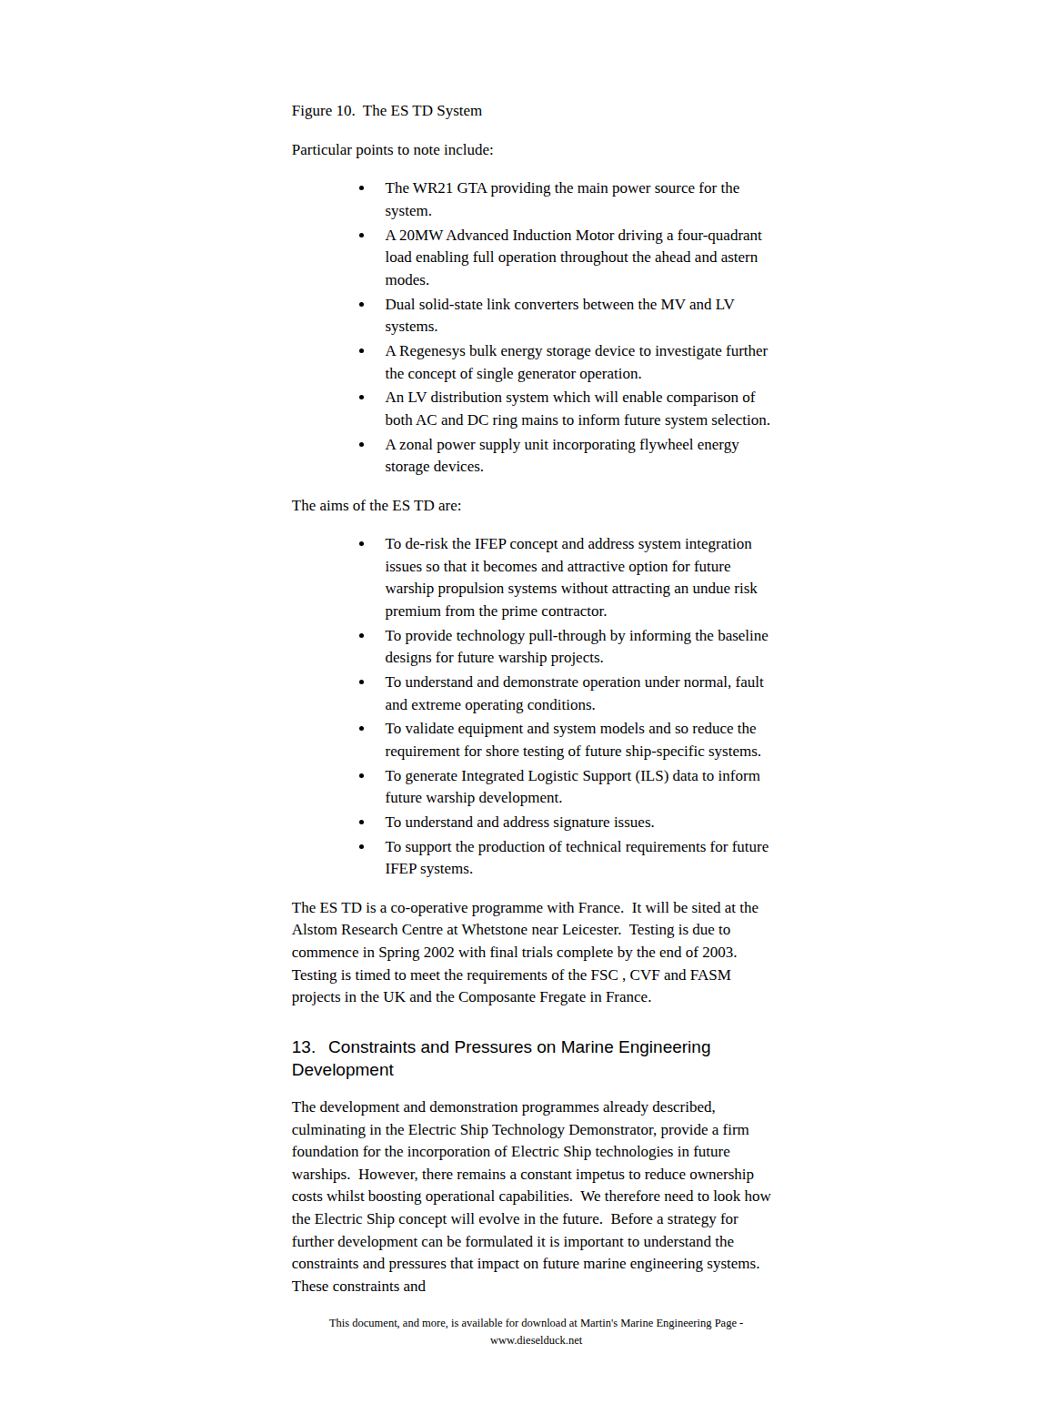Figure 10. The ES TD System
Particular points to note include:
The WR21 GTA providing the main power source for the system.
A 20MW Advanced Induction Motor driving a four-quadrant load enabling full operation throughout the ahead and astern modes.
Dual solid-state link converters between the MV and LV systems.
A Regenesys bulk energy storage device to investigate further the concept of single generator operation.
An LV distribution system which will enable comparison of both AC and DC ring mains to inform future system selection.
A zonal power supply unit incorporating flywheel energy storage devices.
The aims of the ES TD are:
To de-risk the IFEP concept and address system integration issues so that it becomes and attractive option for future warship propulsion systems without attracting an undue risk premium from the prime contractor.
To provide technology pull-through by informing the baseline designs for future warship projects.
To understand and demonstrate operation under normal, fault and extreme operating conditions.
To validate equipment and system models and so reduce the requirement for shore testing of future ship-specific systems.
To generate Integrated Logistic Support (ILS) data to inform future warship development.
To understand and address signature issues.
To support the production of technical requirements for future IFEP systems.
The ES TD is a co-operative programme with France. It will be sited at the Alstom Research Centre at Whetstone near Leicester. Testing is due to commence in Spring 2002 with final trials complete by the end of 2003. Testing is timed to meet the requirements of the FSC , CVF and FASM projects in the UK and the Composante Fregate in France.
13. Constraints and Pressures on Marine Engineering Development
The development and demonstration programmes already described, culminating in the Electric Ship Technology Demonstrator, provide a firm foundation for the incorporation of Electric Ship technologies in future warships. However, there remains a constant impetus to reduce ownership costs whilst boosting operational capabilities. We therefore need to look how the Electric Ship concept will evolve in the future. Before a strategy for further development can be formulated it is important to understand the constraints and pressures that impact on future marine engineering systems. These constraints and
This document, and more, is available for download at Martin's Marine Engineering Page - www.dieselduck.net